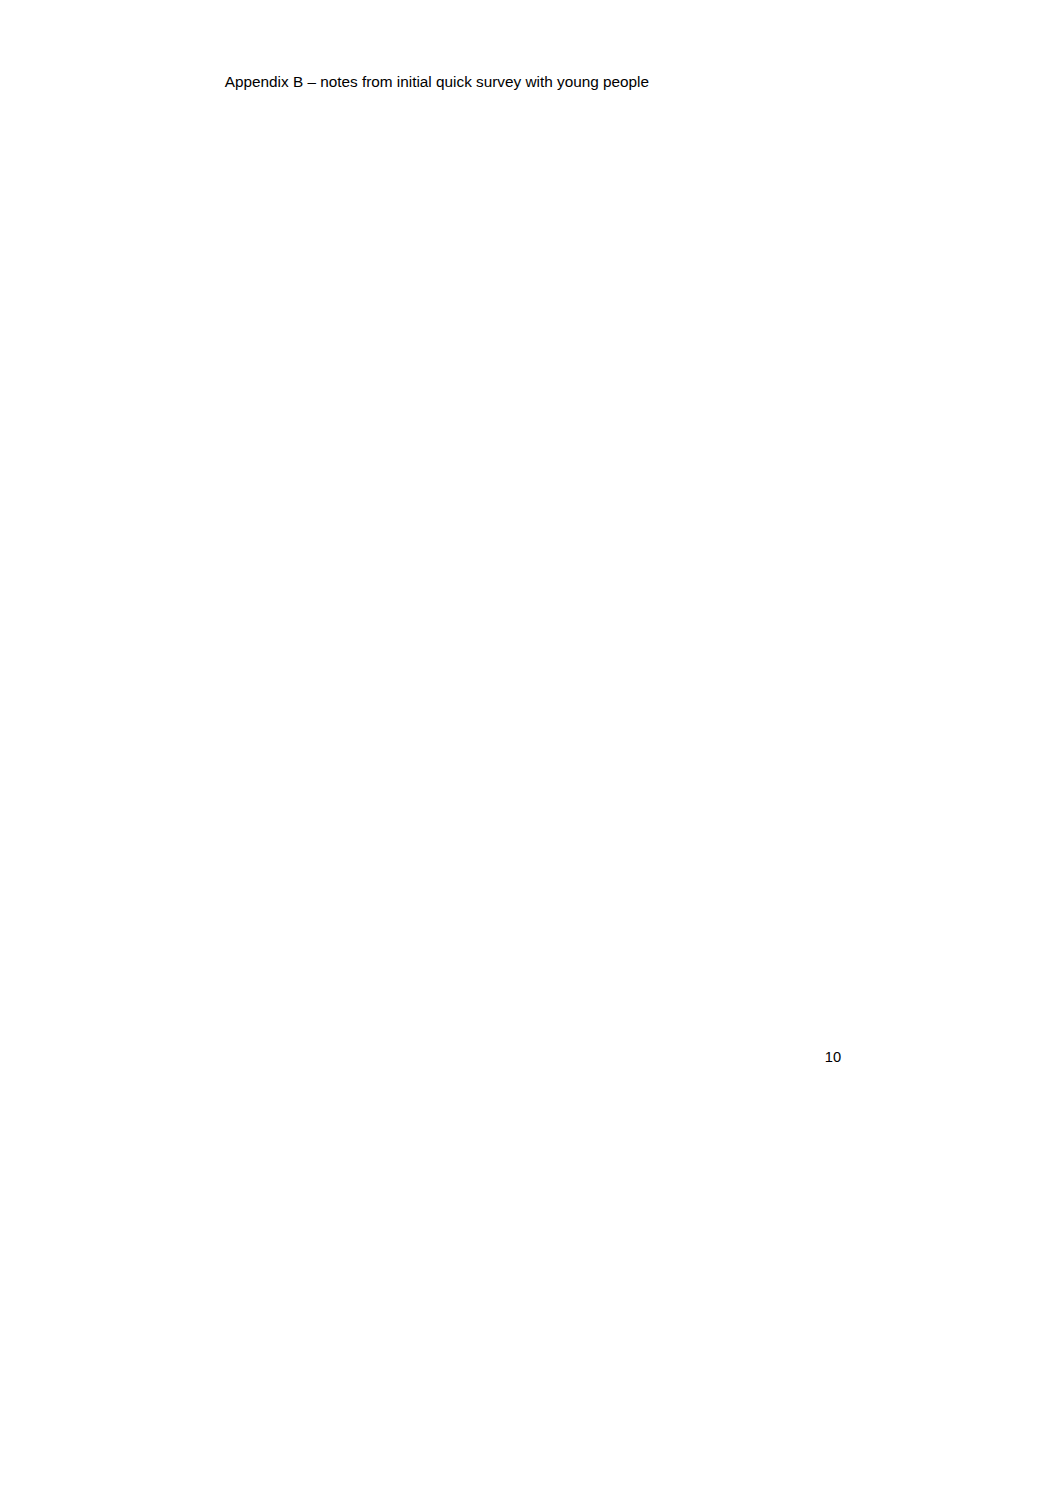Appendix B – notes from initial quick survey with young people
10